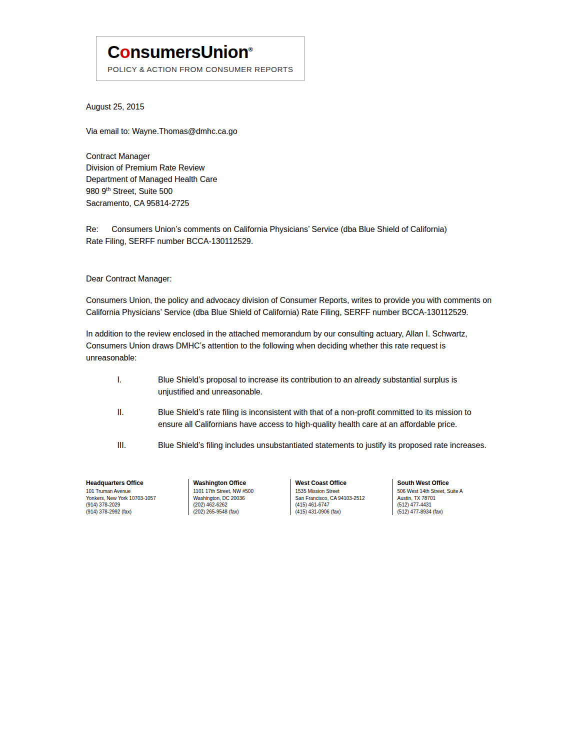ConsumersUnion®
POLICY & ACTION FROM CONSUMER REPORTS
August 25, 2015
Via email to: Wayne.Thomas@dmhc.ca.go
Contract Manager
Division of Premium Rate Review
Department of Managed Health Care
980 9th Street, Suite 500
Sacramento, CA 95814-2725
Re: Consumers Union’s comments on California Physicians’ Service (dba Blue Shield of California)
Rate Filing, SERFF number BCCA-130112529.
Dear Contract Manager:
Consumers Union, the policy and advocacy division of Consumer Reports, writes to provide you with comments on California Physicians’ Service (dba Blue Shield of California) Rate Filing, SERFF number BCCA-130112529.
In addition to the review enclosed in the attached memorandum by our consulting actuary, Allan I. Schwartz, Consumers Union draws DMHC’s attention to the following when deciding whether this rate request is unreasonable:
Blue Shield’s proposal to increase its contribution to an already substantial surplus is unjustified and unreasonable.
Blue Shield’s rate filing is inconsistent with that of a non-profit committed to its mission to ensure all Californians have access to high-quality health care at an affordable price.
Blue Shield’s filing includes unsubstantiated statements to justify its proposed rate increases.
Headquarters Office 101 Truman Avenue
Yonkers, New York 10703-1057
(914) 378-2029
(914) 378-2992 (fax)
Washington Office 1101 17th Street, NW #500
Washington, DC 20036
(202) 462-6262
(202) 265-9548 (fax)
West Coast Office 1535 Mission Street
San Francisco, CA 94103-2512
(415) 461-6747
(415) 431-0906 (fax)
South West Office 506 West 14th Street, Suite A
Austin, TX 78701
(512) 477-4431
(512) 477-8934 (fax)